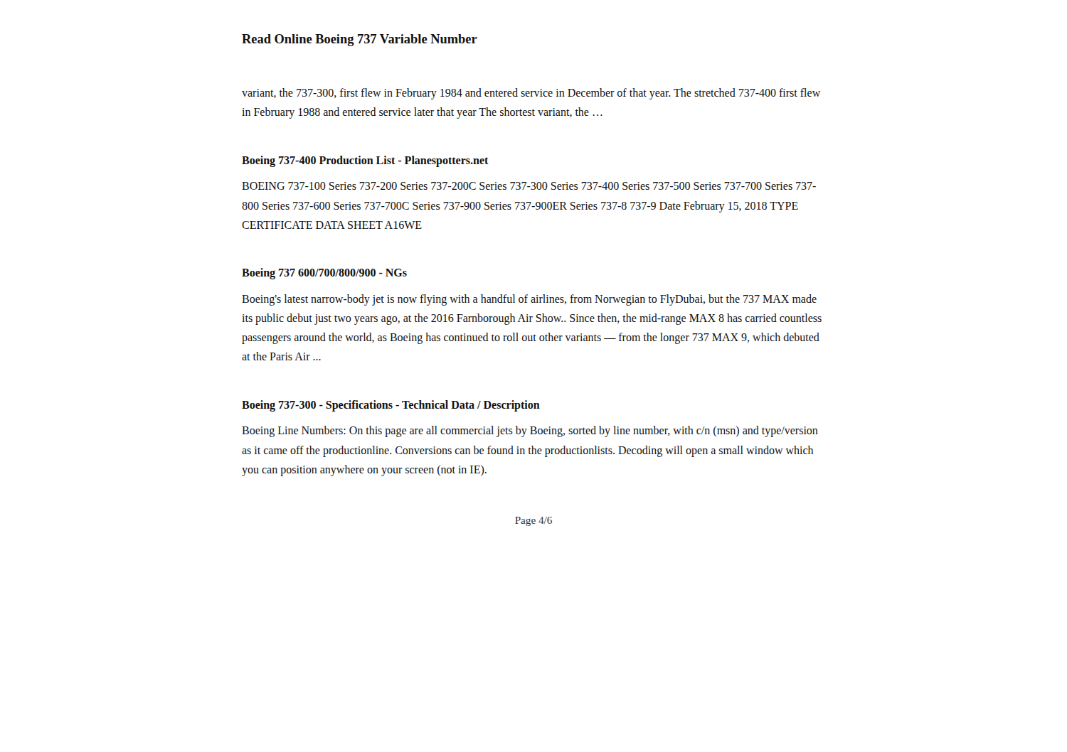Read Online Boeing 737 Variable Number
variant, the 737-300, first flew in February 1984 and entered service in December of that year. The stretched 737-400 first flew in February 1988 and entered service later that year The shortest variant, the …
Boeing 737-400 Production List - Planespotters.net
BOEING 737-100 Series 737-200 Series 737-200C Series 737-300 Series 737-400 Series 737-500 Series 737-700 Series 737-800 Series 737-600 Series 737-700C Series 737-900 Series 737-900ER Series 737-8 737-9 Date February 15, 2018 TYPE CERTIFICATE DATA SHEET A16WE
Boeing 737 600/700/800/900 - NGs
Boeing's latest narrow-body jet is now flying with a handful of airlines, from Norwegian to FlyDubai, but the 737 MAX made its public debut just two years ago, at the 2016 Farnborough Air Show.. Since then, the mid-range MAX 8 has carried countless passengers around the world, as Boeing has continued to roll out other variants — from the longer 737 MAX 9, which debuted at the Paris Air ...
Boeing 737-300 - Specifications - Technical Data / Description
Boeing Line Numbers: On this page are all commercial jets by Boeing, sorted by line number, with c/n (msn) and type/version as it came off the productionline. Conversions can be found in the productionlists. Decoding will open a small window which you can position anywhere on your screen (not in IE).
Page 4/6